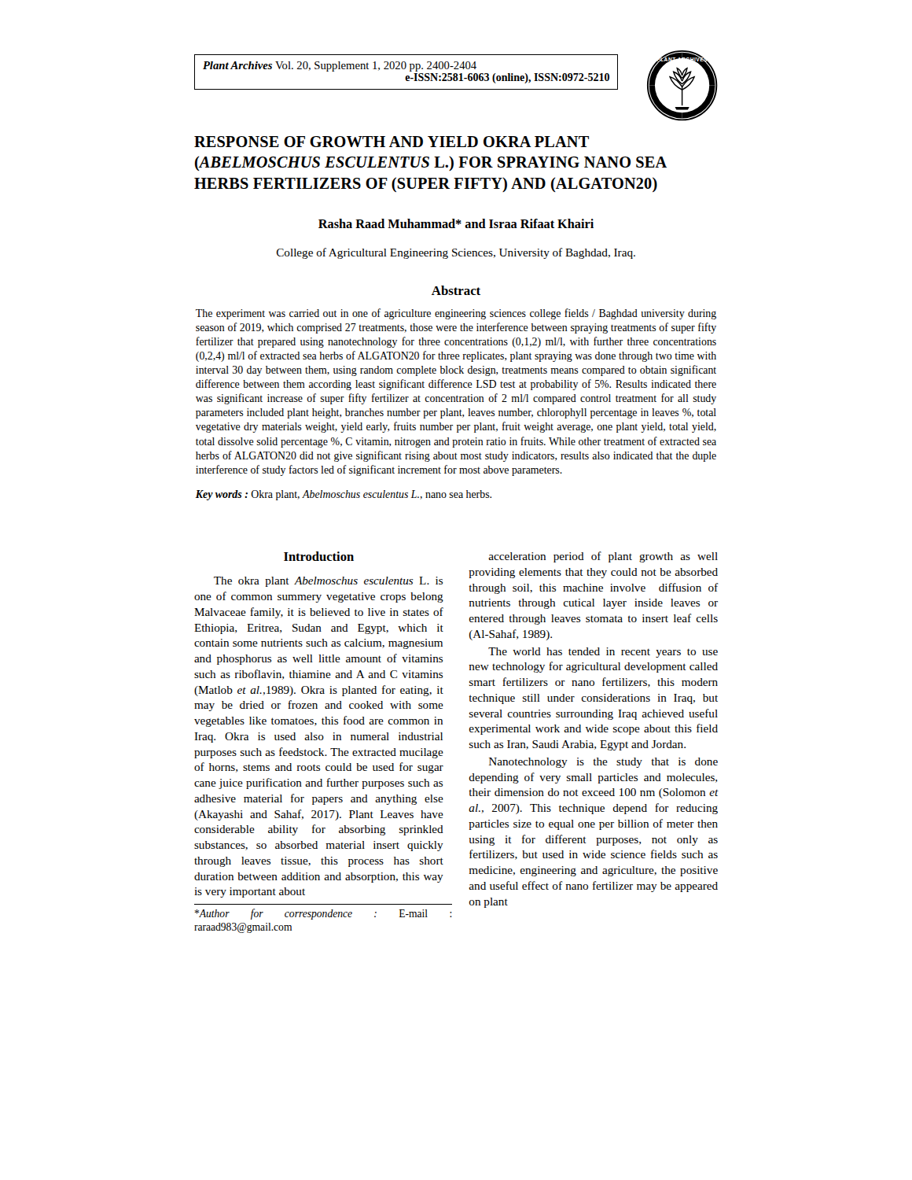Plant Archives Vol. 20, Supplement 1, 2020 pp. 2400-2404 e-ISSN:2581-6063 (online), ISSN:0972-5210
PLANT ARCHIVES
RESPONSE OF GROWTH AND YIELD OKRA PLANT (ABELMOSCHUS ESCULENTUS L.) FOR SPRAYING NANO SEA HERBS FERTILIZERS OF (SUPER FIFTY) AND (ALGATON20)
Rasha Raad Muhammad* and Israa Rifaat Khairi
College of Agricultural Engineering Sciences, University of Baghdad, Iraq.
Abstract
The experiment was carried out in one of agriculture engineering sciences college fields / Baghdad university during season of 2019, which comprised 27 treatments, those were the interference between spraying treatments of super fifty fertilizer that prepared using nanotechnology for three concentrations (0,1,2) ml/l, with further three concentrations (0,2,4) ml/l of extracted sea herbs of ALGATON20 for three replicates, plant spraying was done through two time with interval 30 day between them, using random complete block design, treatments means compared to obtain significant difference between them according least significant difference LSD test at probability of 5%. Results indicated there was significant increase of super fifty fertilizer at concentration of 2 ml/l compared control treatment for all study parameters included plant height, branches number per plant, leaves number, chlorophyll percentage in leaves %, total vegetative dry materials weight, yield early, fruits number per plant, fruit weight average, one plant yield, total yield, total dissolve solid percentage %, C vitamin, nitrogen and protein ratio in fruits. While other treatment of extracted sea herbs of ALGATON20 did not give significant rising about most study indicators, results also indicated that the duple interference of study factors led of significant increment for most above parameters.
Key words : Okra plant, Abelmoschus esculentus L., nano sea herbs.
Introduction
The okra plant Abelmoschus esculentus L. is one of common summery vegetative crops belong Malvaceae family, it is believed to live in states of Ethiopia, Eritrea, Sudan and Egypt, which it contain some nutrients such as calcium, magnesium and phosphorus as well little amount of vitamins such as riboflavin, thiamine and A and C vitamins (Matlob et al., 1989). Okra is planted for eating, it may be dried or frozen and cooked with some vegetables like tomatoes, this food are common in Iraq. Okra is used also in numeral industrial purposes such as feedstock. The extracted mucilage of horns, stems and roots could be used for sugar cane juice purification and further purposes such as adhesive material for papers and anything else (Akayashi and Sahaf, 2017). Plant Leaves have considerable ability for absorbing sprinkled substances, so absorbed material insert quickly through leaves tissue, this process has short duration between addition and absorption, this way is very important about
*Author for correspondence : E-mail : raraad983@gmail.com
acceleration period of plant growth as well providing elements that they could not be absorbed through soil, this machine involve diffusion of nutrients through cutical layer inside leaves or entered through leaves stomata to insert leaf cells (Al-Sahaf, 1989).
The world has tended in recent years to use new technology for agricultural development called smart fertilizers or nano fertilizers, this modern technique still under considerations in Iraq, but several countries surrounding Iraq achieved useful experimental work and wide scope about this field such as Iran, Saudi Arabia, Egypt and Jordan.
Nanotechnology is the study that is done depending of very small particles and molecules, their dimension do not exceed 100 nm (Solomon et al., 2007). This technique depend for reducing particles size to equal one per billion of meter then using it for different purposes, not only as fertilizers, but used in wide science fields such as medicine, engineering and agriculture, the positive and useful effect of nano fertilizer may be appeared on plant